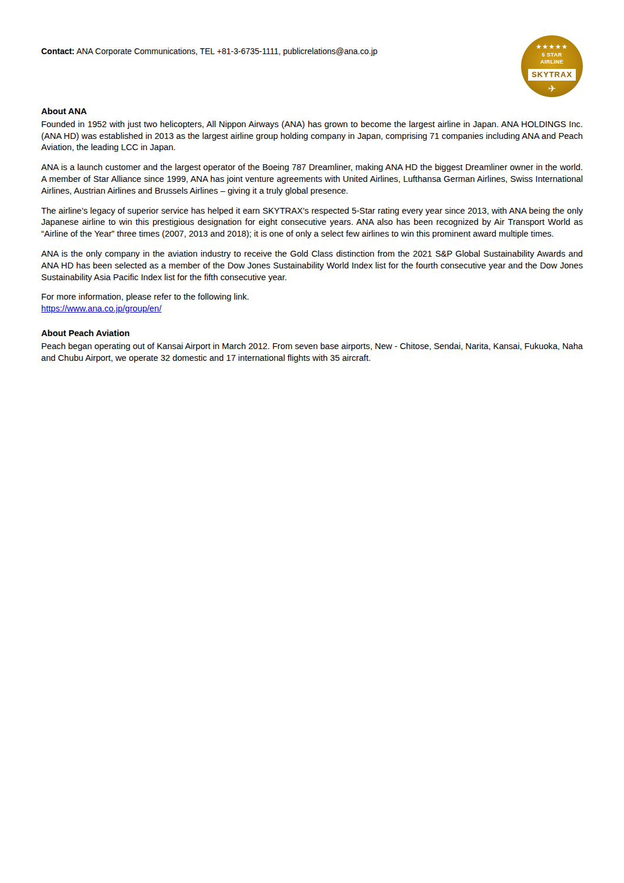Contact: ANA Corporate Communications, TEL +81-3-6735-1111, publicrelations@ana.co.jp
★★★★★
5 STAR
AIRLINE
SKYTRAX
✈
About ANA
Founded in 1952 with just two helicopters, All Nippon Airways (ANA) has grown to become the largest airline in Japan. ANA HOLDINGS Inc. (ANA HD) was established in 2013 as the largest airline group holding company in Japan, comprising 71 companies including ANA and Peach Aviation, the leading LCC in Japan.
ANA is a launch customer and the largest operator of the Boeing 787 Dreamliner, making ANA HD the biggest Dreamliner owner in the world. A member of Star Alliance since 1999, ANA has joint venture agreements with United Airlines, Lufthansa German Airlines, Swiss International Airlines, Austrian Airlines and Brussels Airlines – giving it a truly global presence.
The airline’s legacy of superior service has helped it earn SKYTRAX’s respected 5-Star rating every year since 2013, with ANA being the only Japanese airline to win this prestigious designation for eight consecutive years. ANA also has been recognized by Air Transport World as “Airline of the Year” three times (2007, 2013 and 2018); it is one of only a select few airlines to win this prominent award multiple times.
ANA is the only company in the aviation industry to receive the Gold Class distinction from the 2021 S&P Global Sustainability Awards and ANA HD has been selected as a member of the Dow Jones Sustainability World Index list for the fourth consecutive year and the Dow Jones Sustainability Asia Pacific Index list for the fifth consecutive year.
For more information, please refer to the following link.
https://www.ana.co.jp/group/en/
About Peach Aviation
Peach began operating out of Kansai Airport in March 2012. From seven base airports, New - Chitose, Sendai, Narita, Kansai, Fukuoka, Naha and Chubu Airport, we operate 32 domestic and 17 international flights with 35 aircraft.